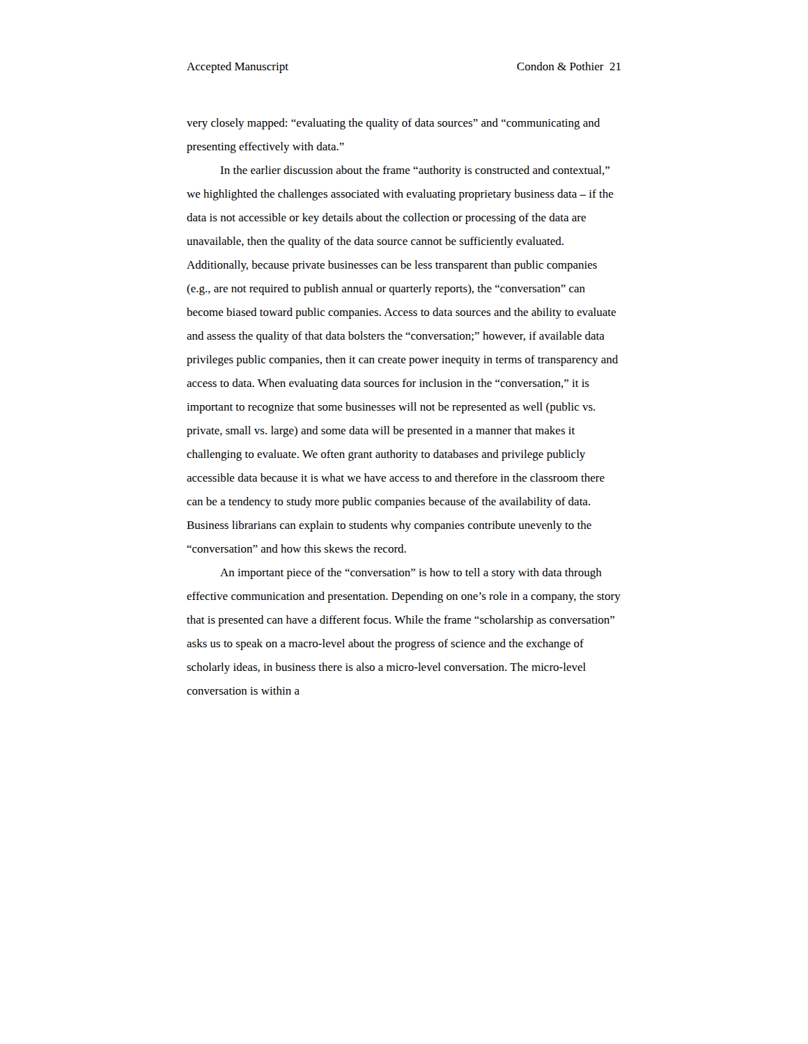Accepted Manuscript
Condon & Pothier 21
very closely mapped: “evaluating the quality of data sources” and “communicating and presenting effectively with data.”
In the earlier discussion about the frame “authority is constructed and contextual,” we highlighted the challenges associated with evaluating proprietary business data – if the data is not accessible or key details about the collection or processing of the data are unavailable, then the quality of the data source cannot be sufficiently evaluated. Additionally, because private businesses can be less transparent than public companies (e.g., are not required to publish annual or quarterly reports), the “conversation” can become biased toward public companies. Access to data sources and the ability to evaluate and assess the quality of that data bolsters the “conversation;” however, if available data privileges public companies, then it can create power inequity in terms of transparency and access to data. When evaluating data sources for inclusion in the “conversation,” it is important to recognize that some businesses will not be represented as well (public vs. private, small vs. large) and some data will be presented in a manner that makes it challenging to evaluate. We often grant authority to databases and privilege publicly accessible data because it is what we have access to and therefore in the classroom there can be a tendency to study more public companies because of the availability of data. Business librarians can explain to students why companies contribute unevenly to the “conversation” and how this skews the record.
An important piece of the “conversation” is how to tell a story with data through effective communication and presentation. Depending on one’s role in a company, the story that is presented can have a different focus. While the frame “scholarship as conversation” asks us to speak on a macro-level about the progress of science and the exchange of scholarly ideas, in business there is also a micro-level conversation. The micro-level conversation is within a